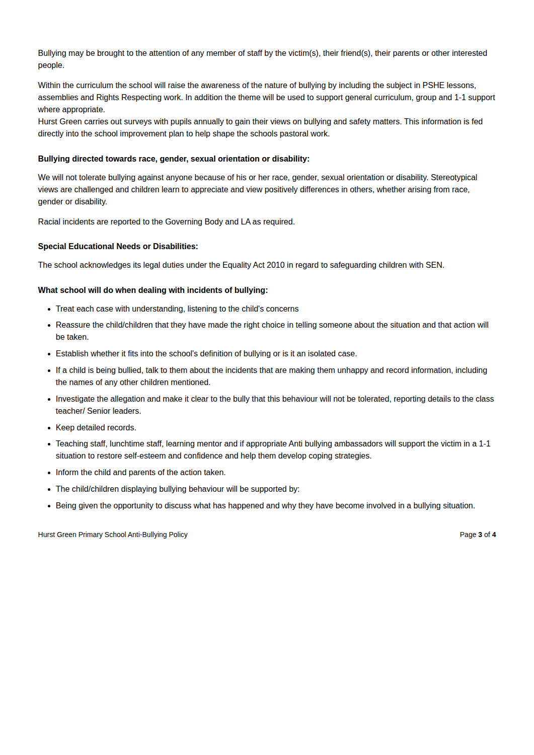Bullying may be brought to the attention of any member of staff by the victim(s), their friend(s), their parents or other interested people.
Within the curriculum the school will raise the awareness of the nature of bullying by including the subject in PSHE lessons, assemblies and Rights Respecting work. In addition the theme will be used to support general curriculum, group and 1-1 support where appropriate.
Hurst Green carries out surveys with pupils annually to gain their views on bullying and safety matters. This information is fed directly into the school improvement plan to help shape the schools pastoral work.
Bullying directed towards race, gender, sexual orientation or disability:
We will not tolerate bullying against anyone because of his or her race, gender, sexual orientation or disability. Stereotypical views are challenged and children learn to appreciate and view positively differences in others, whether arising from race, gender or disability.
Racial incidents are reported to the Governing Body and LA as required.
Special Educational Needs or Disabilities:
The school acknowledges its legal duties under the Equality Act 2010 in regard to safeguarding children with SEN.
What school will do when dealing with incidents of bullying:
Treat each case with understanding, listening to the child's concerns
Reassure the child/children that they have made the right choice in telling someone about the situation and that action will be taken.
Establish whether it fits into the school's definition of bullying or is it an isolated case.
If a child is being bullied, talk to them about the incidents that are making them unhappy and record information, including the names of any other children mentioned.
Investigate the allegation and make it clear to the bully that this behaviour will not be tolerated, reporting details to the class teacher/ Senior leaders.
Keep detailed records.
Teaching staff, lunchtime staff, learning mentor and if appropriate Anti bullying ambassadors will support the victim in a 1-1 situation to restore self-esteem and confidence and help them develop coping strategies.
Inform the child and parents of the action taken.
The child/children displaying bullying behaviour will be supported by:
Being given the opportunity to discuss what has happened and why they have become involved in a bullying situation.
Hurst Green Primary School Anti-Bullying Policy Page 3 of 4